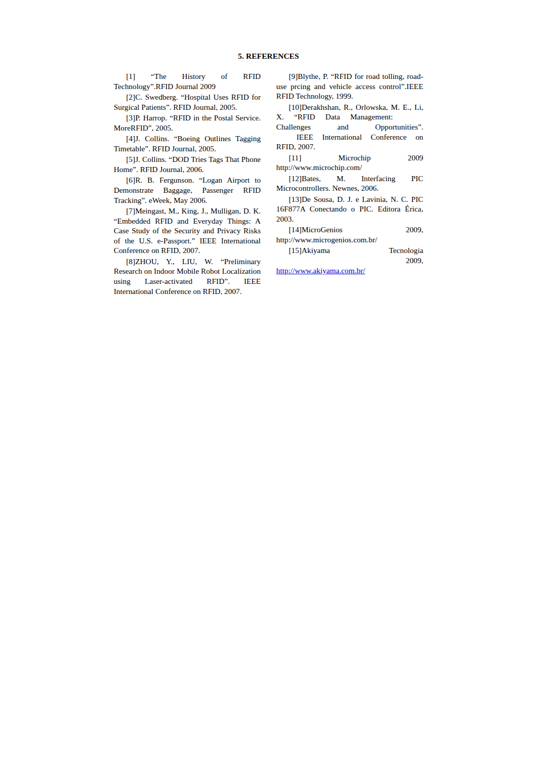5. REFERENCES
[1] “The History of RFID Technology”.RFID Journal 2009
[2]C. Swedberg. “Hospital Uses RFID for Surgical Patients”. RFID Journal, 2005.
[3]P. Harrop. “RFID in the Postal Service. MoreRFID”, 2005.
[4]J. Collins. “Boeing Outlines Tagging Timetable”. RFID Journal, 2005.
[5]J. Collins. “DOD Tries Tags That Phone Home”. RFID Journal, 2006.
[6]R. B. Fergunson. “Logan Airport to Demonstrate Baggage, Passenger RFID Tracking”. eWeek, May 2006.
[7]Meingast, M., King, J., Mulligan, D. K. “Embedded RFID and Everyday Things: A Case Study of the Security and Privacy Risks of the U.S. e-Passport.” IEEE International Conference on RFID, 2007.
[8]ZHOU, Y., LIU, W. “Preliminary Research on Indoor Mobile Robot Localization using Laser-activated RFID”. IEEE International Conference on RFID, 2007.
[9]Blythe, P. “RFID for road tolling, road-use prcing and vehicle access control”.IEEE RFID Technology, 1999.
[10]Derakhshan, R., Orlowska, M. E., Li, X. “RFID Data Management: Challenges and Opportunities”. IEEE International Conference on RFID, 2007.
[11] Microchip 2009 http://www.microchip.com/
[12]Bates, M. Interfacing PIC Microcontrollers. Newnes, 2006.
[13]De Sousa, D. J. e Lavinia, N. C. PIC 16F877A Conectando o PIC. Editora Érica, 2003.
[14]MicroGenios 2009, http://www.microgenios.com.br/
[15]Akiyama Tecnologia 2009, http://www.akiyama.com.br/